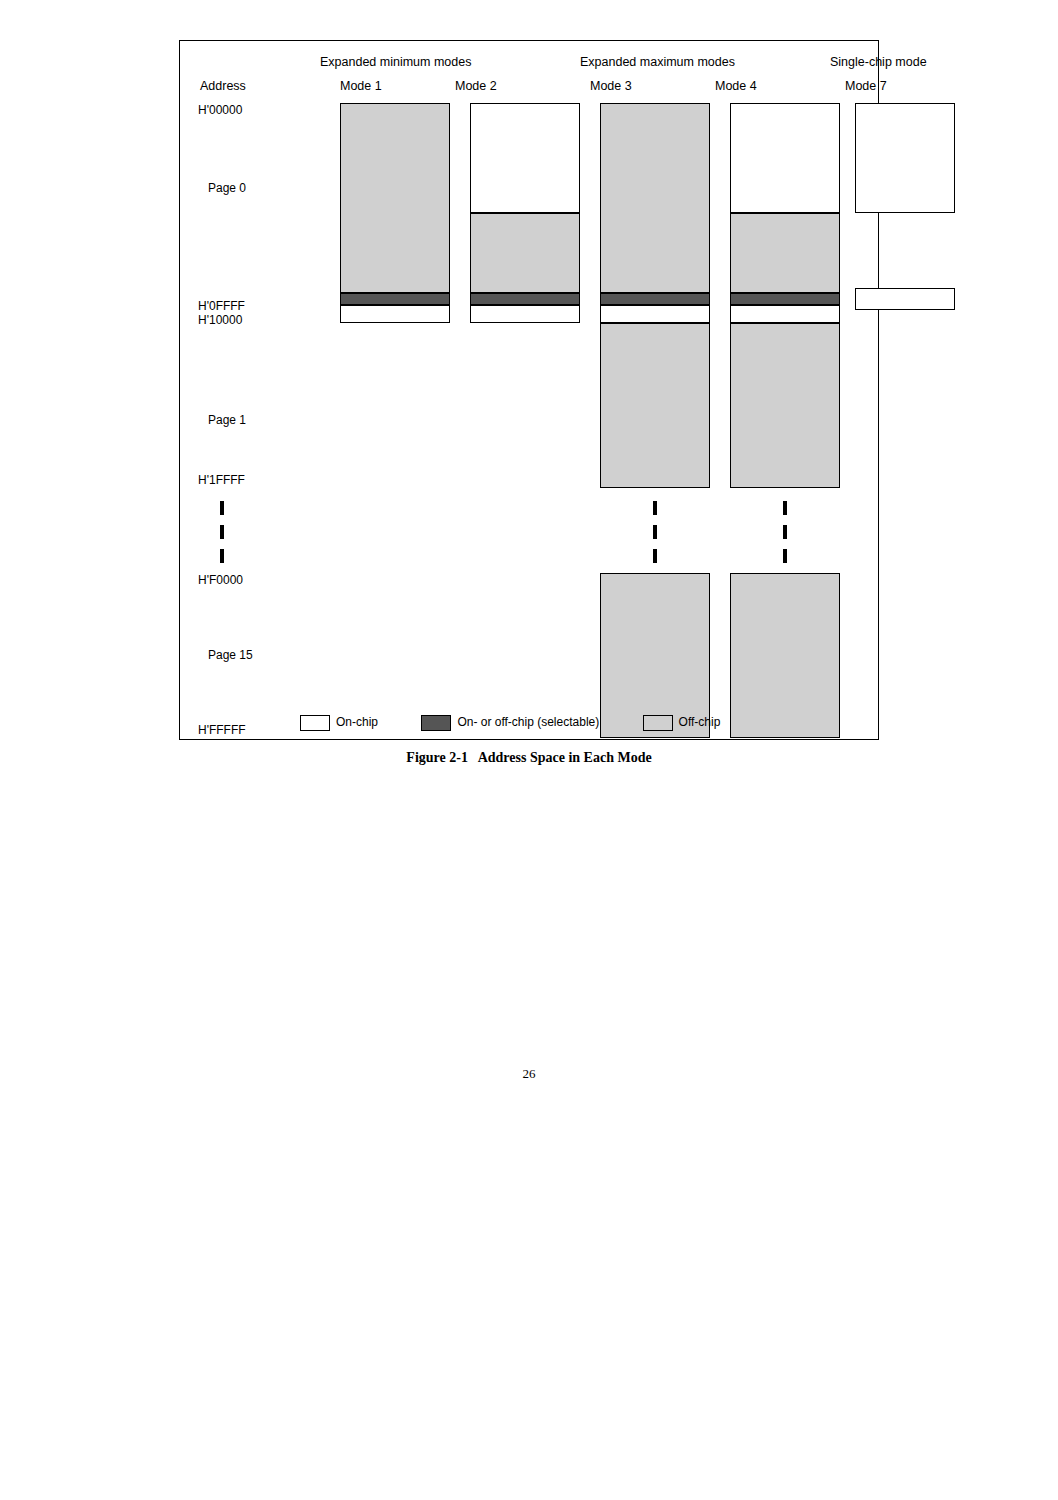Expanded minimum modes Expanded maximum modes Single-chip mode
Address Mode 1 Mode 2 Mode 3 Mode 4 Mode 7
H'00000
Page 0
H'0FFFF
H'10000
Page 1
H'1FFFF
H'F0000
Page 15
H'FFFFF
On-chip On- or off-chip (selectable) Off-chip
Figure 2-1 Address Space in Each Mode
26